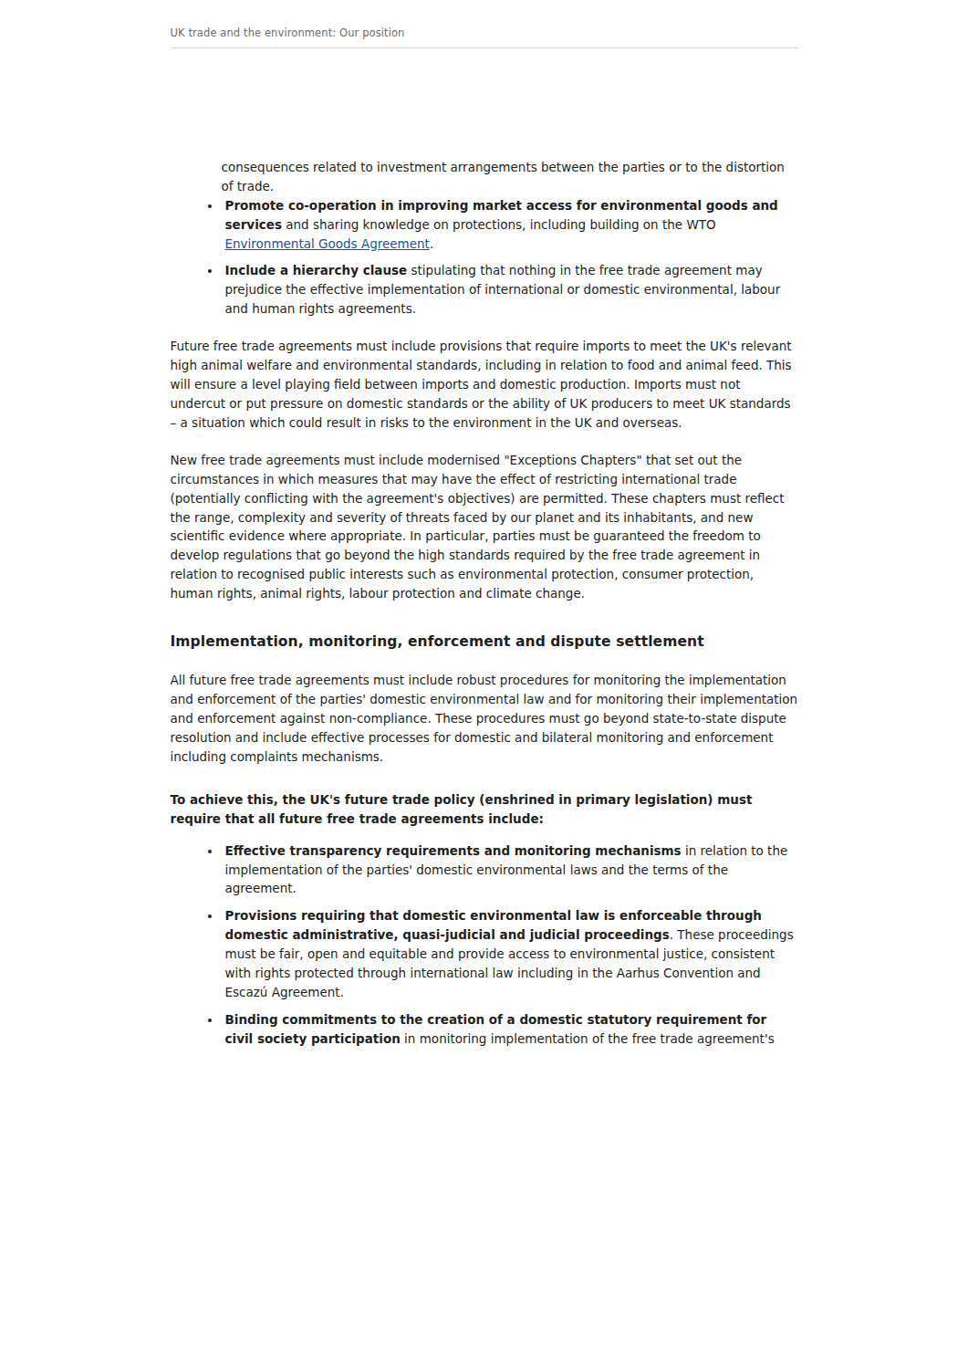UK trade and the environment: Our position
consequences related to investment arrangements between the parties or to the distortion of trade.
Promote co-operation in improving market access for environmental goods and services and sharing knowledge on protections, including building on the WTO Environmental Goods Agreement.
Include a hierarchy clause stipulating that nothing in the free trade agreement may prejudice the effective implementation of international or domestic environmental, labour and human rights agreements.
Future free trade agreements must include provisions that require imports to meet the UK's relevant high animal welfare and environmental standards, including in relation to food and animal feed. This will ensure a level playing field between imports and domestic production. Imports must not undercut or put pressure on domestic standards or the ability of UK producers to meet UK standards – a situation which could result in risks to the environment in the UK and overseas.
New free trade agreements must include modernised "Exceptions Chapters" that set out the circumstances in which measures that may have the effect of restricting international trade (potentially conflicting with the agreement's objectives) are permitted. These chapters must reflect the range, complexity and severity of threats faced by our planet and its inhabitants, and new scientific evidence where appropriate. In particular, parties must be guaranteed the freedom to develop regulations that go beyond the high standards required by the free trade agreement in relation to recognised public interests such as environmental protection, consumer protection, human rights, animal rights, labour protection and climate change.
Implementation, monitoring, enforcement and dispute settlement
All future free trade agreements must include robust procedures for monitoring the implementation and enforcement of the parties' domestic environmental law and for monitoring their implementation and enforcement against non-compliance. These procedures must go beyond state-to-state dispute resolution and include effective processes for domestic and bilateral monitoring and enforcement including complaints mechanisms.
To achieve this, the UK's future trade policy (enshrined in primary legislation) must require that all future free trade agreements include:
Effective transparency requirements and monitoring mechanisms in relation to the implementation of the parties' domestic environmental laws and the terms of the agreement.
Provisions requiring that domestic environmental law is enforceable through domestic administrative, quasi-judicial and judicial proceedings. These proceedings must be fair, open and equitable and provide access to environmental justice, consistent with rights protected through international law including in the Aarhus Convention and Escazú Agreement.
Binding commitments to the creation of a domestic statutory requirement for civil society participation in monitoring implementation of the free trade agreement's